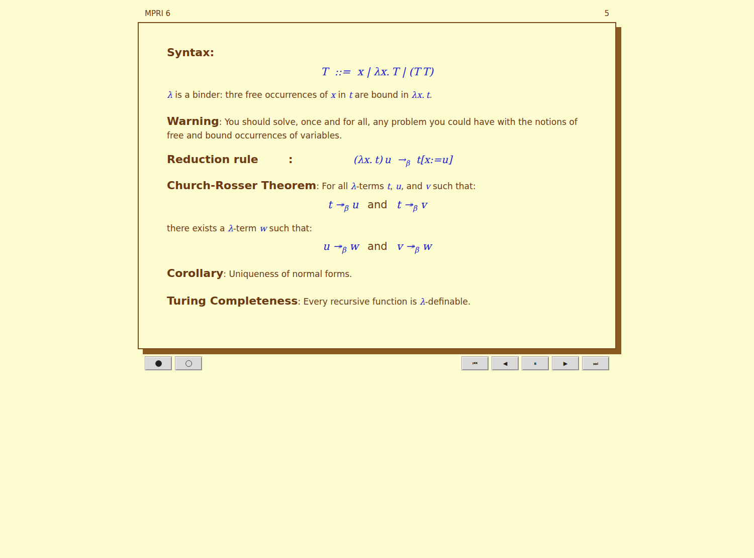MPRI 6 5
Syntax:
T ::= x | λx. T | (T T)
λ is a binder: thre free occurrences of x in t are bound in λx. t.
Warning: You should solve, once and for all, any problem you could have with the notions of free and bound occurrences of variables.
Reduction rule: (λx. t) u →β t[x:=u]
Church-Rosser Theorem: For all λ-terms t, u, and v such that:
t ↠β uandt ↠β v
there exists a λ-term w such that:
u ↠β wandv ↠β w
Corollary: Uniqueness of normal forms.
Turing Completeness: Every recursive function is λ-definable.
⏮
◀
⏸
▶
⏭